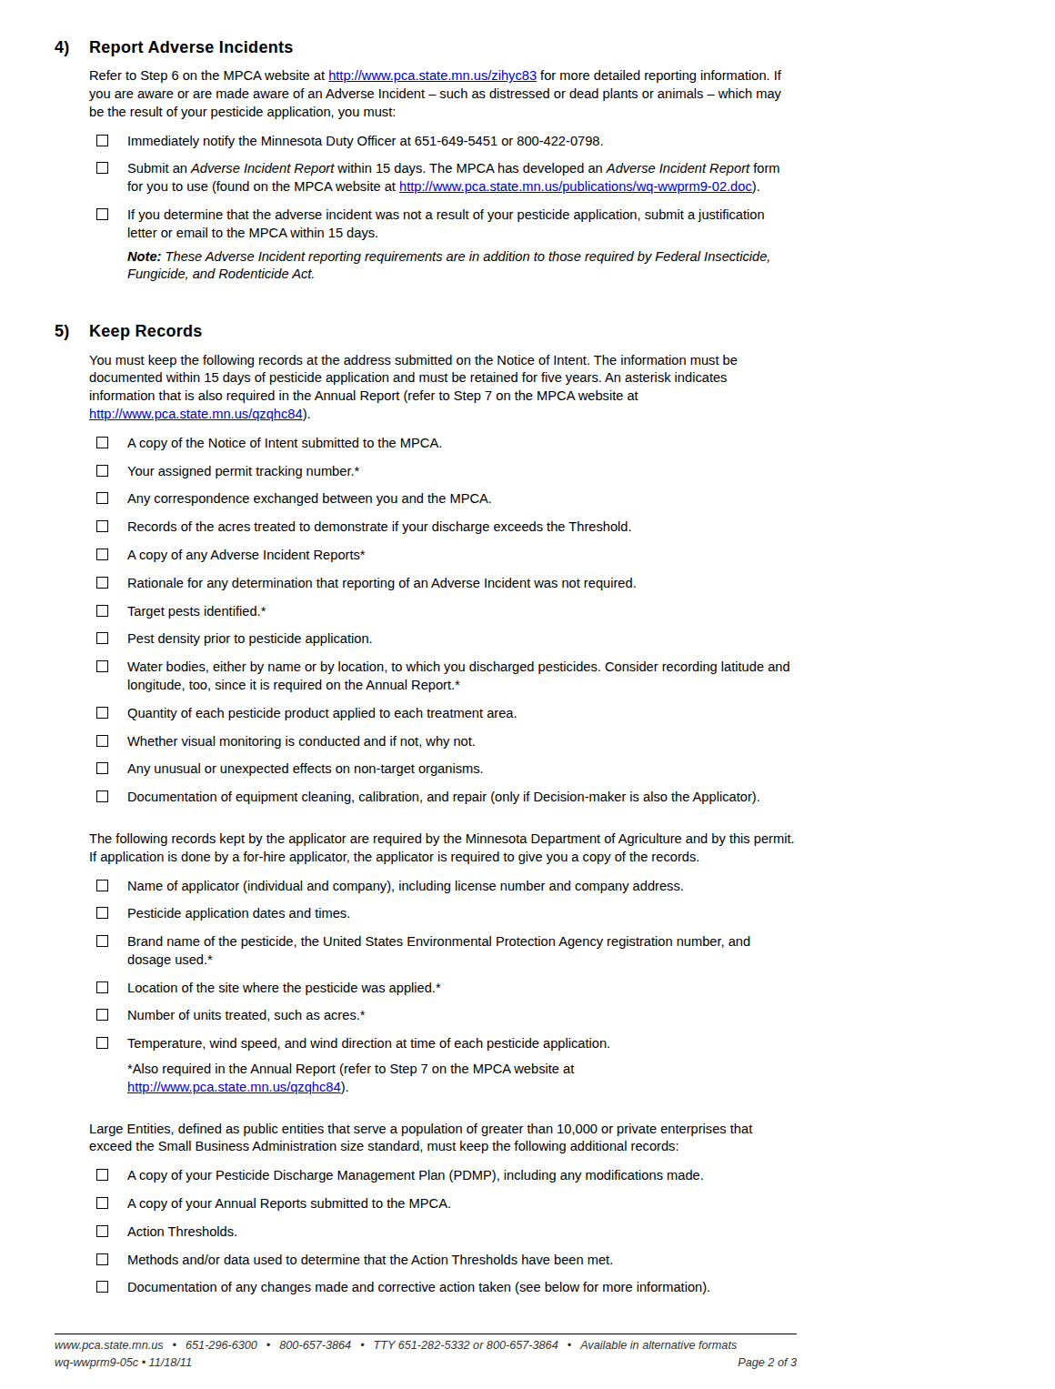4) Report Adverse Incidents
Refer to Step 6 on the MPCA website at http://www.pca.state.mn.us/zihyc83 for more detailed reporting information. If you are aware or are made aware of an Adverse Incident – such as distressed or dead plants or animals – which may be the result of your pesticide application, you must:
Immediately notify the Minnesota Duty Officer at 651-649-5451 or 800-422-0798.
Submit an Adverse Incident Report within 15 days. The MPCA has developed an Adverse Incident Report form for you to use (found on the MPCA website at http://www.pca.state.mn.us/publications/wq-wwprm9-02.doc).
If you determine that the adverse incident was not a result of your pesticide application, submit a justification letter or email to the MPCA within 15 days.
Note: These Adverse Incident reporting requirements are in addition to those required by Federal Insecticide, Fungicide, and Rodenticide Act.
5) Keep Records
You must keep the following records at the address submitted on the Notice of Intent. The information must be documented within 15 days of pesticide application and must be retained for five years. An asterisk indicates information that is also required in the Annual Report (refer to Step 7 on the MPCA website at http://www.pca.state.mn.us/qzqhc84).
A copy of the Notice of Intent submitted to the MPCA.
Your assigned permit tracking number.*
Any correspondence exchanged between you and the MPCA.
Records of the acres treated to demonstrate if your discharge exceeds the Threshold.
A copy of any Adverse Incident Reports*
Rationale for any determination that reporting of an Adverse Incident was not required.
Target pests identified.*
Pest density prior to pesticide application.
Water bodies, either by name or by location, to which you discharged pesticides. Consider recording latitude and longitude, too, since it is required on the Annual Report.*
Quantity of each pesticide product applied to each treatment area.
Whether visual monitoring is conducted and if not, why not.
Any unusual or unexpected effects on non-target organisms.
Documentation of equipment cleaning, calibration, and repair (only if Decision-maker is also the Applicator).
The following records kept by the applicator are required by the Minnesota Department of Agriculture and by this permit. If application is done by a for-hire applicator, the applicator is required to give you a copy of the records.
Name of applicator (individual and company), including license number and company address.
Pesticide application dates and times.
Brand name of the pesticide, the United States Environmental Protection Agency registration number, and dosage used.*
Location of the site where the pesticide was applied.*
Number of units treated, such as acres.*
Temperature, wind speed, and wind direction at time of each pesticide application.
*Also required in the Annual Report (refer to Step 7 on the MPCA website at http://www.pca.state.mn.us/qzqhc84).
Large Entities, defined as public entities that serve a population of greater than 10,000 or private enterprises that exceed the Small Business Administration size standard, must keep the following additional records:
A copy of your Pesticide Discharge Management Plan (PDMP), including any modifications made.
A copy of your Annual Reports submitted to the MPCA.
Action Thresholds.
Methods and/or data used to determine that the Action Thresholds have been met.
Documentation of any changes made and corrective action taken (see below for more information).
www.pca.state.mn.us•651-296-6300•800-657-3864•TTY 651-282-5332 or 800-657-3864•Available in alternative formats
wq-wwprm9-05c • 11/18/11 Page 2 of 3